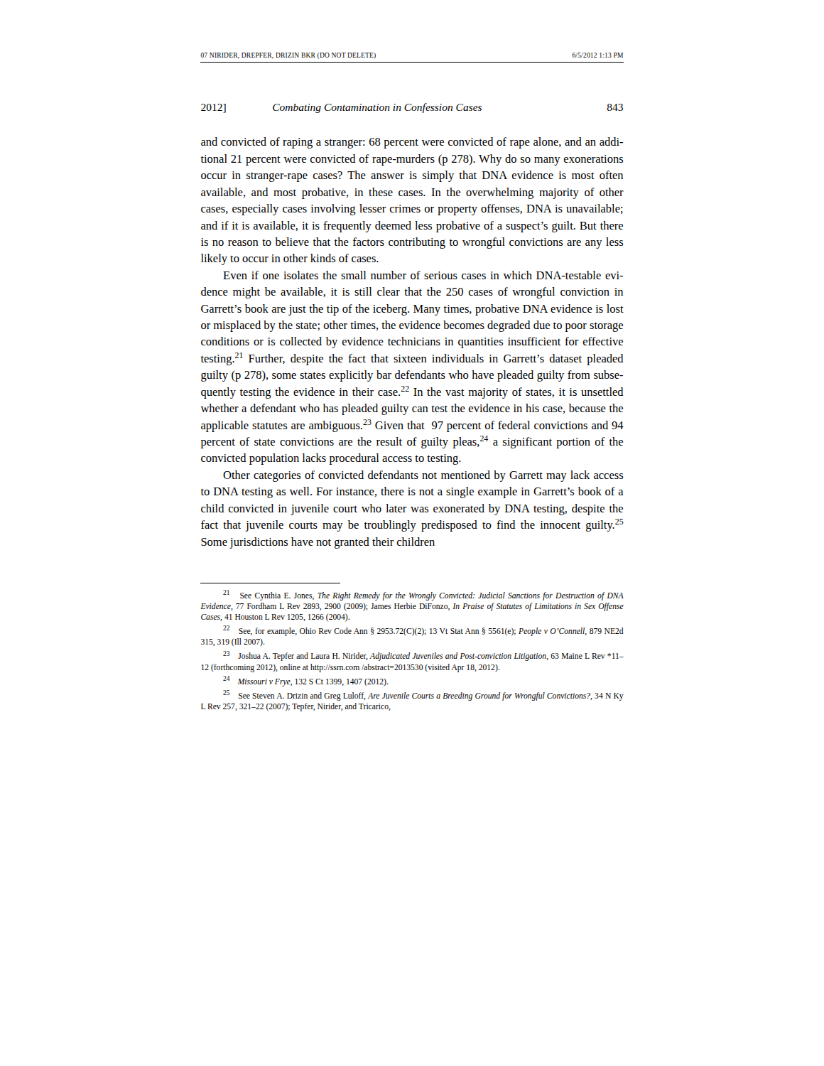07 Nirider, Drepfer, Drizin BKR (Do Not Delete) 6/5/2012 1:13 PM
2012] Combating Contamination in Confession Cases 843
and convicted of raping a stranger: 68 percent were convicted of rape alone, and an additional 21 percent were convicted of rape-murders (p 278). Why do so many exonerations occur in stranger-rape cases? The answer is simply that DNA evidence is most often available, and most probative, in these cases. In the overwhelming majority of other cases, especially cases involving lesser crimes or property offenses, DNA is unavailable; and if it is available, it is frequently deemed less probative of a suspect’s guilt. But there is no reason to believe that the factors contributing to wrongful convictions are any less likely to occur in other kinds of cases.
Even if one isolates the small number of serious cases in which DNA-testable evidence might be available, it is still clear that the 250 cases of wrongful conviction in Garrett’s book are just the tip of the iceberg. Many times, probative DNA evidence is lost or misplaced by the state; other times, the evidence becomes degraded due to poor storage conditions or is collected by evidence technicians in quantities insufficient for effective testing.21 Further, despite the fact that sixteen individuals in Garrett’s dataset pleaded guilty (p 278), some states explicitly bar defendants who have pleaded guilty from subsequently testing the evidence in their case.22 In the vast majority of states, it is unsettled whether a defendant who has pleaded guilty can test the evidence in his case, because the applicable statutes are ambiguous.23 Given that 97 percent of federal convictions and 94 percent of state convictions are the result of guilty pleas,24 a significant portion of the convicted population lacks procedural access to testing.
Other categories of convicted defendants not mentioned by Garrett may lack access to DNA testing as well. For instance, there is not a single example in Garrett’s book of a child convicted in juvenile court who later was exonerated by DNA testing, despite the fact that juvenile courts may be troublingly predisposed to find the innocent guilty.25 Some jurisdictions have not granted their children
21 See Cynthia E. Jones, The Right Remedy for the Wrongly Convicted: Judicial Sanctions for Destruction of DNA Evidence, 77 Fordham L Rev 2893, 2900 (2009); James Herbie DiFonzo, In Praise of Statutes of Limitations in Sex Offense Cases, 41 Houston L Rev 1205, 1266 (2004).
22 See, for example, Ohio Rev Code Ann § 2953.72(C)(2); 13 Vt Stat Ann § 5561(e); People v O’Connell, 879 NE2d 315, 319 (Ill 2007).
23 Joshua A. Tepfer and Laura H. Nirider, Adjudicated Juveniles and Post-conviction Litigation, 63 Maine L Rev *11–12 (forthcoming 2012), online at http://ssrn.com /abstract=2013530 (visited Apr 18, 2012).
24 Missouri v Frye, 132 S Ct 1399, 1407 (2012).
25 See Steven A. Drizin and Greg Luloff, Are Juvenile Courts a Breeding Ground for Wrongful Convictions?, 34 N Ky L Rev 257, 321–22 (2007); Tepfer, Nirider, and Tricarico,